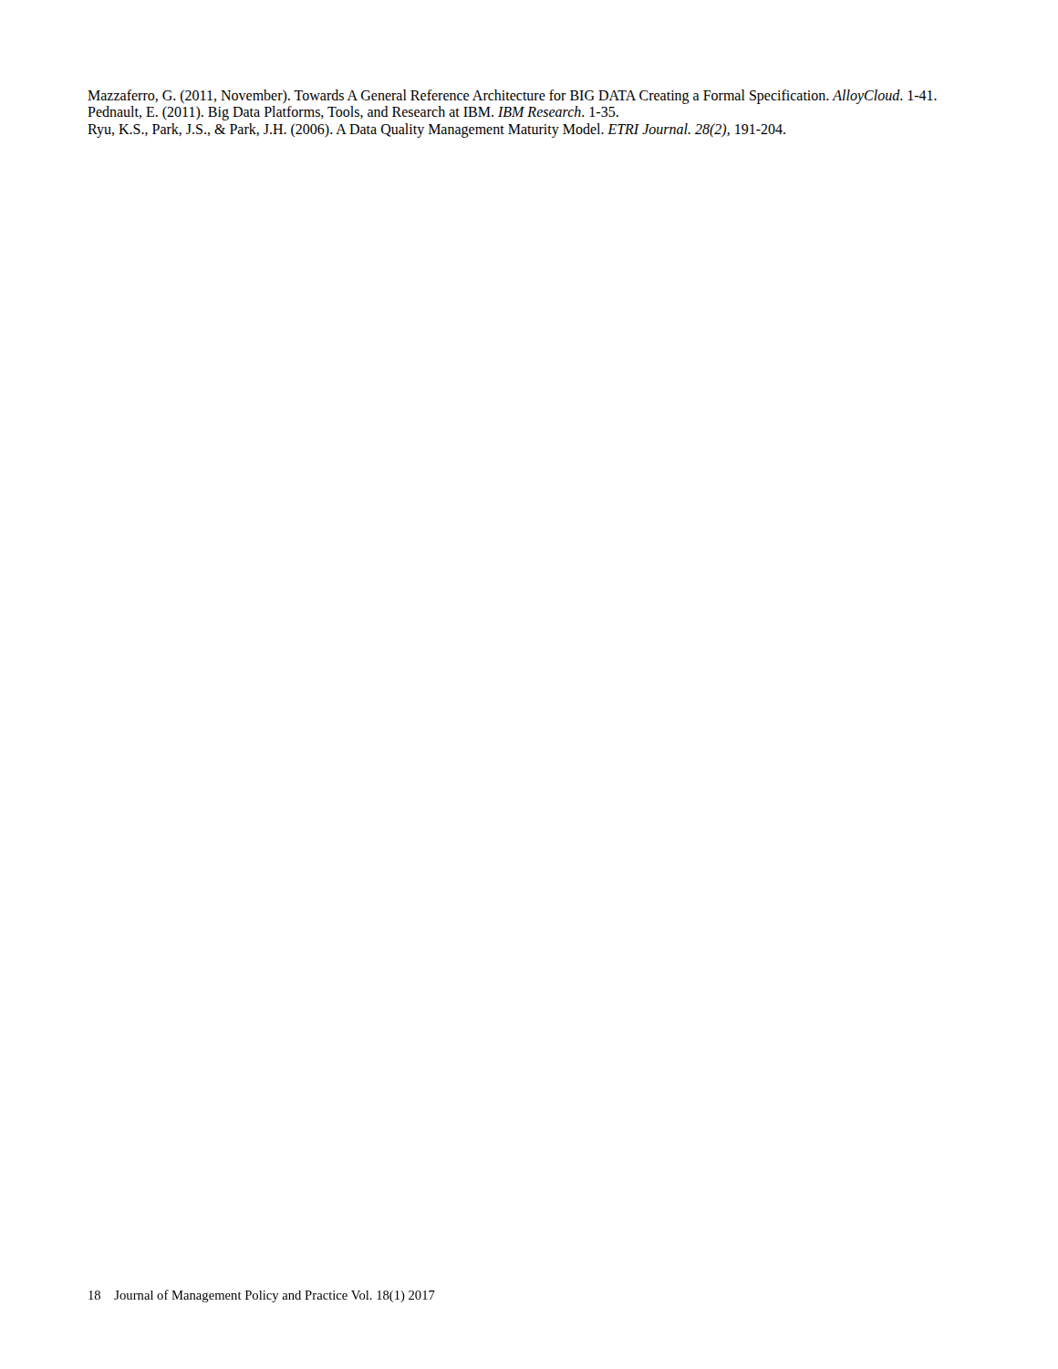Mazzaferro, G. (2011, November). Towards A General Reference Architecture for BIG DATA Creating a Formal Specification. AlloyCloud. 1-41.
Pednault, E. (2011). Big Data Platforms, Tools, and Research at IBM. IBM Research. 1-35.
Ryu, K.S., Park, J.S., & Park, J.H. (2006). A Data Quality Management Maturity Model. ETRI Journal. 28(2), 191-204.
18 Journal of Management Policy and Practice Vol. 18(1) 2017